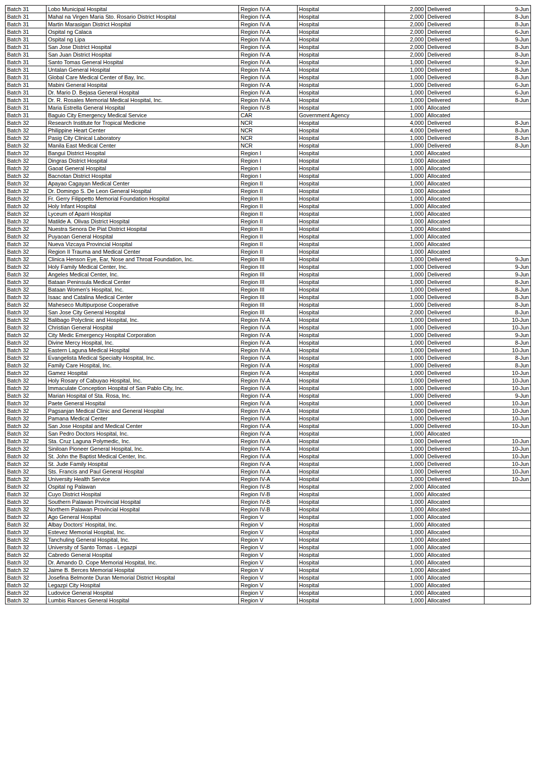| Batch 31 | Lobo Municipal Hospital | Region IV-A | Hospital | 2,000 | Delivered | 9-Jun |
| Batch 31 | Mahal na Virgen Maria Sto. Rosario District Hospital | Region IV-A | Hospital | 2,000 | Delivered | 8-Jun |
| Batch 31 | Martin Marasigan District Hospital | Region IV-A | Hospital | 2,000 | Delivered | 8-Jun |
| Batch 31 | Ospital ng Calaca | Region IV-A | Hospital | 2,000 | Delivered | 6-Jun |
| Batch 31 | Ospital ng Lipa | Region IV-A | Hospital | 2,000 | Delivered | 9-Jun |
| Batch 31 | San Jose District Hospital | Region IV-A | Hospital | 2,000 | Delivered | 8-Jun |
| Batch 31 | San Juan District Hospital | Region IV-A | Hospital | 2,000 | Delivered | 8-Jun |
| Batch 31 | Santo Tomas General Hospital | Region IV-A | Hospital | 1,000 | Delivered | 9-Jun |
| Batch 31 | Untalan General Hospital | Region IV-A | Hospital | 1,000 | Delivered | 8-Jun |
| Batch 31 | Global Care Medical Center of Bay, Inc. | Region IV-A | Hospital | 1,000 | Delivered | 8-Jun |
| Batch 31 | Mabini General Hospital | Region IV-A | Hospital | 1,000 | Delivered | 6-Jun |
| Batch 31 | Dr. Mario D. Bejasa General Hospital | Region IV-A | Hospital | 1,000 | Delivered | 6-Jun |
| Batch 31 | Dr. R. Rosales Memorial Medical Hospital, Inc. | Region IV-A | Hospital | 1,000 | Delivered | 8-Jun |
| Batch 31 | Maria Estrella General Hospital | Region IV-B | Hospital | 1,000 | Allocated | |
| Batch 31 | Baguio City Emergency Medical Service | CAR | Government Agency | 1,000 | Allocated | |
| Batch 32 | Research Institute for Tropical Medicine | NCR | Hospital | 4,000 | Delivered | 8-Jun |
| Batch 32 | Philippine Heart Center | NCR | Hospital | 4,000 | Delivered | 8-Jun |
| Batch 32 | Pasig City Clinical Laboratory | NCR | Hospital | 1,000 | Delivered | 8-Jun |
| Batch 32 | Manila East Medical Center | NCR | Hospital | 1,000 | Delivered | 8-Jun |
| Batch 32 | Bangui District Hospital | Region I | Hospital | 1,000 | Allocated | |
| Batch 32 | Dingras District Hospital | Region I | Hospital | 1,000 | Allocated | |
| Batch 32 | Gaoat General Hospital | Region I | Hospital | 1,000 | Allocated | |
| Batch 32 | Bacnotan District Hospital | Region I | Hospital | 1,000 | Allocated | |
| Batch 32 | Apayao Cagayan Medical Center | Region II | Hospital | 1,000 | Allocated | |
| Batch 32 | Dr. Domingo S. De Leon General Hospital | Region II | Hospital | 1,000 | Allocated | |
| Batch 32 | Fr. Gerry Filippetto Memorial Foundation Hospital | Region II | Hospital | 1,000 | Allocated | |
| Batch 32 | Holy Infant Hospital | Region II | Hospital | 1,000 | Allocated | |
| Batch 32 | Lyceum of Aparri Hospital | Region II | Hospital | 1,000 | Allocated | |
| Batch 32 | Matilde A. Olivas District Hospital | Region II | Hospital | 1,000 | Allocated | |
| Batch 32 | Nuestra Senora De Piat District Hospital | Region II | Hospital | 1,000 | Allocated | |
| Batch 32 | Puyaoan General Hospital | Region II | Hospital | 1,000 | Allocated | |
| Batch 32 | Nueva Vizcaya Provincial Hospital | Region II | Hospital | 1,000 | Allocated | |
| Batch 32 | Region II Trauma and Medical Center | Region II | Hospital | 1,000 | Allocated | |
| Batch 32 | Clinica Henson Eye, Ear, Nose and Throat Foundation, Inc. | Region III | Hospital | 1,000 | Delivered | 9-Jun |
| Batch 32 | Holy Family Medical Center, Inc. | Region III | Hospital | 1,000 | Delivered | 9-Jun |
| Batch 32 | Angeles Medical Center, Inc. | Region III | Hospital | 1,000 | Delivered | 9-Jun |
| Batch 32 | Bataan Peninsula Medical Center | Region III | Hospital | 1,000 | Delivered | 8-Jun |
| Batch 32 | Bataan Women's Hospital, Inc. | Region III | Hospital | 1,000 | Delivered | 8-Jun |
| Batch 32 | Isaac and Catalina Medical Center | Region III | Hospital | 1,000 | Delivered | 8-Jun |
| Batch 32 | Maheseco Multipurpose Cooperative | Region III | Hospital | 1,000 | Delivered | 8-Jun |
| Batch 32 | San Jose City General Hospital | Region III | Hospital | 2,000 | Delivered | 8-Jun |
| Batch 32 | Balibago Polyclinic and Hospital, Inc. | Region IV-A | Hospital | 1,000 | Delivered | 10-Jun |
| Batch 32 | Christian General Hospital | Region IV-A | Hospital | 1,000 | Delivered | 10-Jun |
| Batch 32 | City Medic Emergency Hospital Corporation | Region IV-A | Hospital | 1,000 | Delivered | 9-Jun |
| Batch 32 | Divine Mercy Hospital, Inc. | Region IV-A | Hospital | 1,000 | Delivered | 8-Jun |
| Batch 32 | Eastern Laguna Medical Hospital | Region IV-A | Hospital | 1,000 | Delivered | 10-Jun |
| Batch 32 | Evangelista Medical Specialty Hospital, Inc. | Region IV-A | Hospital | 1,000 | Delivered | 8-Jun |
| Batch 32 | Family Care Hospital, Inc. | Region IV-A | Hospital | 1,000 | Delivered | 8-Jun |
| Batch 32 | Gamez Hospital | Region IV-A | Hospital | 1,000 | Delivered | 10-Jun |
| Batch 32 | Holy Rosary of Cabuyao Hospital, Inc. | Region IV-A | Hospital | 1,000 | Delivered | 10-Jun |
| Batch 32 | Immaculate Conception Hospital of San Pablo City, Inc. | Region IV-A | Hospital | 1,000 | Delivered | 10-Jun |
| Batch 32 | Marian Hospital of Sta. Rosa, Inc. | Region IV-A | Hospital | 1,000 | Delivered | 9-Jun |
| Batch 32 | Paete General Hospital | Region IV-A | Hospital | 1,000 | Delivered | 10-Jun |
| Batch 32 | Pagsanjan Medical Clinic and General Hospital | Region IV-A | Hospital | 1,000 | Delivered | 10-Jun |
| Batch 32 | Pamana Medical Center | Region IV-A | Hospital | 1,000 | Delivered | 10-Jun |
| Batch 32 | San Jose Hospital and Medical Center | Region IV-A | Hospital | 1,000 | Delivered | 10-Jun |
| Batch 32 | San Pedro Doctors Hospital, Inc. | Region IV-A | Hospital | 1,000 | Allocated | |
| Batch 32 | Sta. Cruz Laguna Polymedic, Inc. | Region IV-A | Hospital | 1,000 | Delivered | 10-Jun |
| Batch 32 | Siniloan Pioneer General Hospital, Inc. | Region IV-A | Hospital | 1,000 | Delivered | 10-Jun |
| Batch 32 | St. John the Baptist Medical Center, Inc. | Region IV-A | Hospital | 1,000 | Delivered | 10-Jun |
| Batch 32 | St. Jude Family Hospital | Region IV-A | Hospital | 1,000 | Delivered | 10-Jun |
| Batch 32 | Sts. Francis and Paul General Hospital | Region IV-A | Hospital | 1,000 | Delivered | 10-Jun |
| Batch 32 | University Health Service | Region IV-A | Hospital | 1,000 | Delivered | 10-Jun |
| Batch 32 | Ospital ng Palawan | Region IV-B | Hospital | 2,000 | Allocated | |
| Batch 32 | Cuyo District Hospital | Region IV-B | Hospital | 1,000 | Allocated | |
| Batch 32 | Southern Palawan Provincial Hospital | Region IV-B | Hospital | 1,000 | Allocated | |
| Batch 32 | Northern Palawan Provincial Hospital | Region IV-B | Hospital | 1,000 | Allocated | |
| Batch 32 | Ago General Hospital | Region V | Hospital | 1,000 | Allocated | |
| Batch 32 | Albay Doctors' Hospital, Inc. | Region V | Hospital | 1,000 | Allocated | |
| Batch 32 | Estevez Memorial Hospital, Inc. | Region V | Hospital | 1,000 | Allocated | |
| Batch 32 | Tanchuling General Hospital, Inc. | Region V | Hospital | 1,000 | Allocated | |
| Batch 32 | University of Santo Tomas - Legazpi | Region V | Hospital | 1,000 | Allocated | |
| Batch 32 | Cabredo General Hospital | Region V | Hospital | 1,000 | Allocated | |
| Batch 32 | Dr. Amando D. Cope Memorial Hospital, Inc. | Region V | Hospital | 1,000 | Allocated | |
| Batch 32 | Jaime B. Berces Memorial Hospital | Region V | Hospital | 1,000 | Allocated | |
| Batch 32 | Josefina Belmonte Duran Memorial District Hospital | Region V | Hospital | 1,000 | Allocated | |
| Batch 32 | Legazpi City Hospital | Region V | Hospital | 1,000 | Allocated | |
| Batch 32 | Ludovice General Hospital | Region V | Hospital | 1,000 | Allocated | |
| Batch 32 | Lumbis Rances General Hospital | Region V | Hospital | 1,000 | Allocated | |